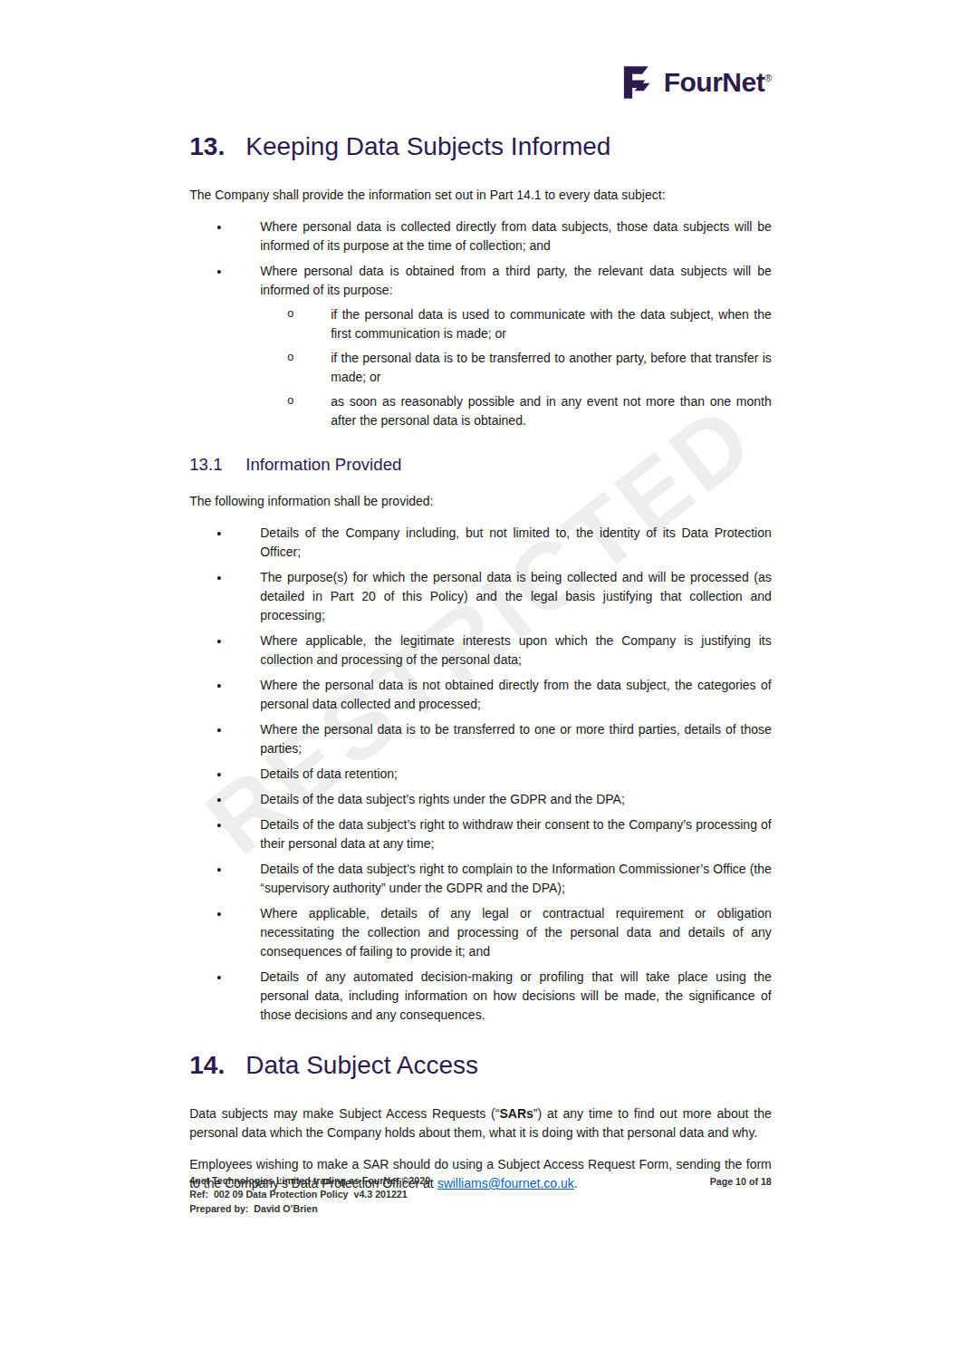RESTRICTED
FourNet®
13. Keeping Data Subjects Informed
The Company shall provide the information set out in Part 14.1 to every data subject:
Where personal data is collected directly from data subjects, those data subjects will be informed of its purpose at the time of collection; and
Where personal data is obtained from a third party, the relevant data subjects will be informed of its purpose:
if the personal data is used to communicate with the data subject, when the first communication is made; or
if the personal data is to be transferred to another party, before that transfer is made; or
as soon as reasonably possible and in any event not more than one month after the personal data is obtained.
13.1 Information Provided
The following information shall be provided:
Details of the Company including, but not limited to, the identity of its Data Protection Officer;
The purpose(s) for which the personal data is being collected and will be processed (as detailed in Part 20 of this Policy) and the legal basis justifying that collection and processing;
Where applicable, the legitimate interests upon which the Company is justifying its collection and processing of the personal data;
Where the personal data is not obtained directly from the data subject, the categories of personal data collected and processed;
Where the personal data is to be transferred to one or more third parties, details of those parties;
Details of data retention;
Details of the data subject’s rights under the GDPR and the DPA;
Details of the data subject’s right to withdraw their consent to the Company’s processing of their personal data at any time;
Details of the data subject’s right to complain to the Information Commissioner’s Office (the “supervisory authority” under the GDPR and the DPA);
Where applicable, details of any legal or contractual requirement or obligation necessitating the collection and processing of the personal data and details of any consequences of failing to provide it; and
Details of any automated decision-making or profiling that will take place using the personal data, including information on how decisions will be made, the significance of those decisions and any consequences.
14. Data Subject Access
Data subjects may make Subject Access Requests (“SARs”) at any time to find out more about the personal data which the Company holds about them, what it is doing with that personal data and why.
Employees wishing to make a SAR should do using a Subject Access Request Form, sending the form to the Company’s Data Protection Officer at swilliams@fournet.co.uk.
4net Technologies Limited trading as FourNet ©2020
Ref: 002 09 Data Protection Policy v4.3 201221
Prepared by: David O’Brien
Page 10 of 18